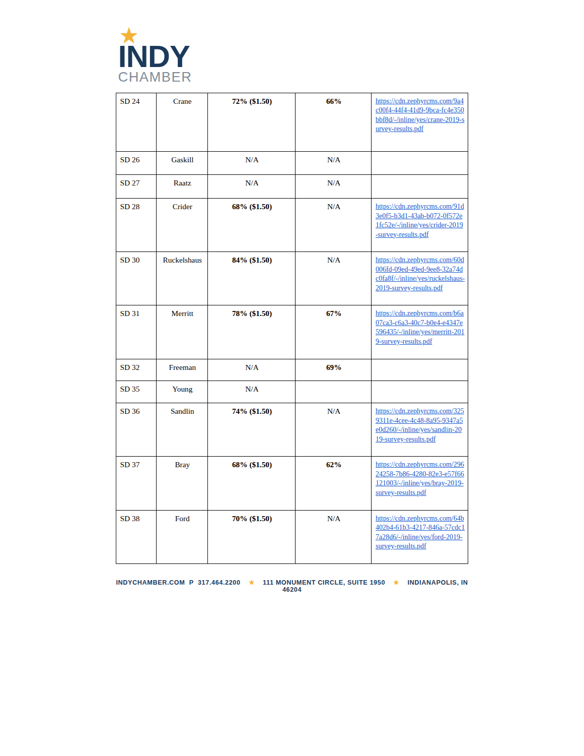★ INDY CHAMBER
| SD 24 | Crane | 72% ($1.50) | 66% | https://cdn.zephyrcms.com/9a4c00f4-44f4-41d9-9bca-fc4e350bbf8d/-/inline/yes/crane-2019-survey-results.pdf |
| SD 26 | Gaskill | N/A | N/A | |
| SD 27 | Raatz | N/A | N/A | |
| SD 28 | Crider | 68% ($1.50) | N/A | https://cdn.zephyrcms.com/91d3e0f5-b3d1-43ab-b072-0f572e1fc52e/-/inline/yes/crider-2019-survey-results.pdf |
| SD 30 | Ruckelshaus | 84% ($1.50) | N/A | https://cdn.zephyrcms.com/60d006fd-09ed-49ed-9ee8-32a74dc0fa8f/-/inline/yes/ruckelshaus-2019-survey-results.pdf |
| SD 31 | Merritt | 78% ($1.50) | 67% | https://cdn.zephyrcms.com/b6a07ca3-c6a3-40c7-b0e4-e4347e596435/-/inline/yes/merritt-2019-survey-results.pdf |
| SD 32 | Freeman | N/A | 69% | |
| SD 35 | Young | N/A | | |
| SD 36 | Sandlin | 74% ($1.50) | N/A | https://cdn.zephyrcms.com/3259311e-4cee-4c48-8a95-9347a5e0d260/-/inline/yes/sandlin-2019-survey-results.pdf |
| SD 37 | Bray | 68% ($1.50) | 62% | https://cdn.zephyrcms.com/29624258-7b86-4280-82e3-e57f66121003/-/inline/yes/bray-2019-survey-results.pdf |
| SD 38 | Ford | 70% ($1.50) | N/A | https://cdn.zephyrcms.com/64b402b4-61b3-4217-846a-57cdc17a28d6/-/inline/yes/ford-2019-survey-results.pdf |
INDYCHAMBER.COM P 317.464.2200 ★ 111 MONUMENT CIRCLE, SUITE 1950 ★ INDIANAPOLIS, IN 46204